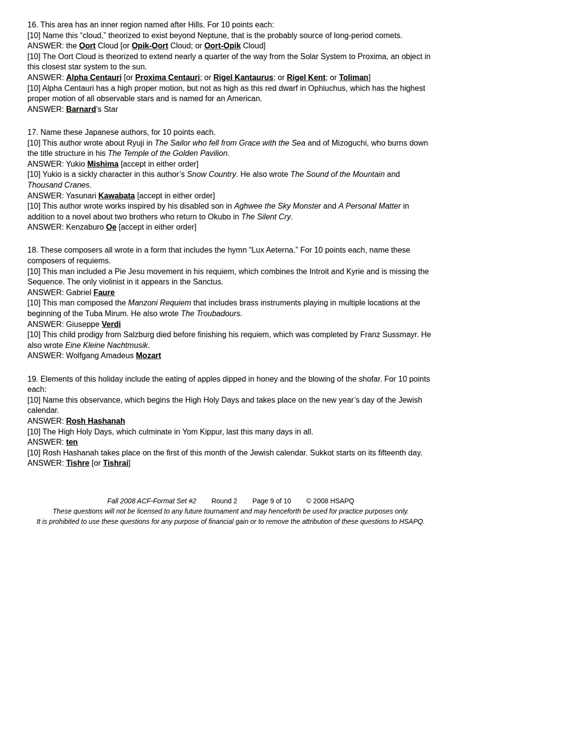16. This area has an inner region named after Hills. For 10 points each:
[10] Name this “cloud,” theorized to exist beyond Neptune, that is the probably source of long-period comets.
ANSWER: the Oort Cloud [or Opik-Oort Cloud; or Oort-Opik Cloud]
[10] The Oort Cloud is theorized to extend nearly a quarter of the way from the Solar System to Proxima, an object in this closest star system to the sun.
ANSWER: Alpha Centauri [or Proxima Centauri; or Rigel Kantaurus; or Rigel Kent; or Toliman]
[10] Alpha Centauri has a high proper motion, but not as high as this red dwarf in Ophiuchus, which has the highest proper motion of all observable stars and is named for an American.
ANSWER: Barnard’s Star
17. Name these Japanese authors, for 10 points each.
[10] This author wrote about Ryuji in The Sailor who fell from Grace with the Sea and of Mizoguchi, who burns down the title structure in his The Temple of the Golden Pavilion.
ANSWER: Yukio Mishima [accept in either order]
[10] Yukio is a sickly character in this author’s Snow Country. He also wrote The Sound of the Mountain and Thousand Cranes.
ANSWER: Yasunari Kawabata [accept in either order]
[10] This author wrote works inspired by his disabled son in Aghwee the Sky Monster and A Personal Matter in addition to a novel about two brothers who return to Okubo in The Silent Cry.
ANSWER: Kenzaburo Oe [accept in either order]
18. These composers all wrote in a form that includes the hymn “Lux Aeterna.” For 10 points each, name these composers of requiems.
[10] This man included a Pie Jesu movement in his requiem, which combines the Introit and Kyrie and is missing the Sequence. The only violinist in it appears in the Sanctus.
ANSWER: Gabriel Faure
[10] This man composed the Manzoni Requiem that includes brass instruments playing in multiple locations at the beginning of the Tuba Mirum. He also wrote The Troubadours.
ANSWER: Giuseppe Verdi
[10] This child prodigy from Salzburg died before finishing his requiem, which was completed by Franz Sussmayr. He also wrote Eine Kleine Nachtmusik.
ANSWER: Wolfgang Amadeus Mozart
19. Elements of this holiday include the eating of apples dipped in honey and the blowing of the shofar. For 10 points each:
[10] Name this observance, which begins the High Holy Days and takes place on the new year’s day of the Jewish calendar.
ANSWER: Rosh Hashanah
[10] The High Holy Days, which culminate in Yom Kippur, last this many days in all.
ANSWER: ten
[10] Rosh Hashanah takes place on the first of this month of the Jewish calendar. Sukkot starts on its fifteenth day.
ANSWER: Tishre [or Tishrai]
Fall 2008 ACF-Format Set #2 Round 2 Page 9 of 10 © 2008 HSAPQ
These questions will not be licensed to any future tournament and may henceforth be used for practice purposes only.
It is prohibited to use these questions for any purpose of financial gain or to remove the attribution of these questions to HSAPQ.